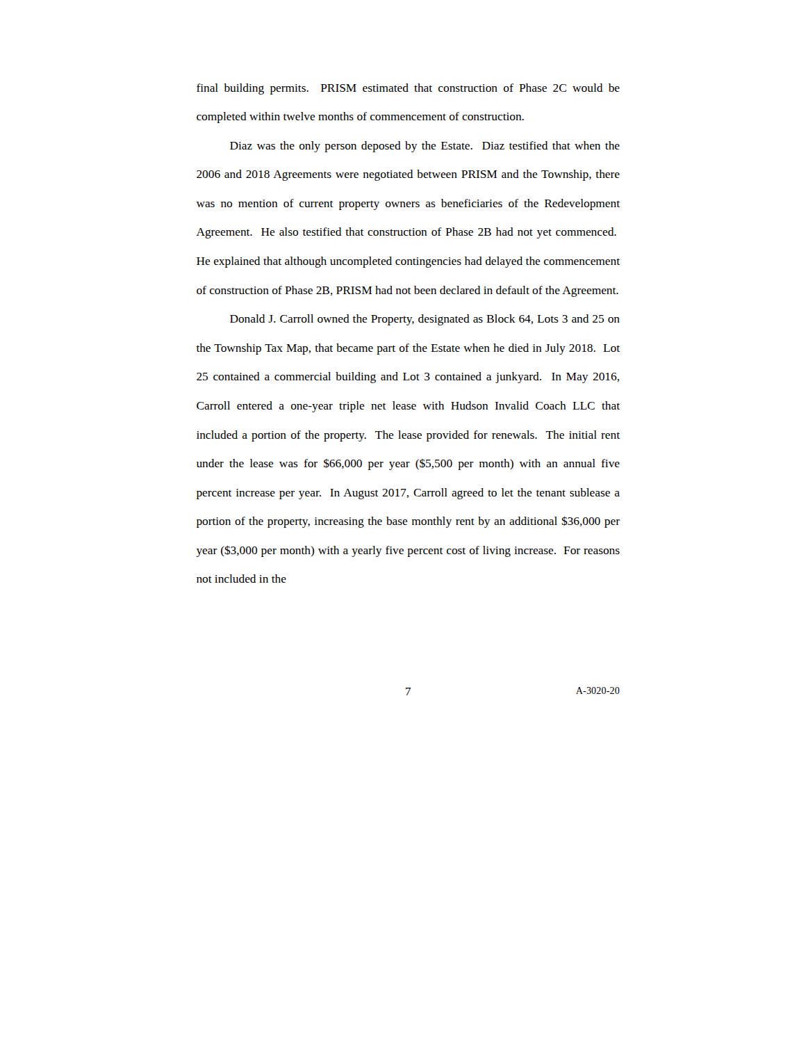final building permits. PRISM estimated that construction of Phase 2C would be completed within twelve months of commencement of construction.
Diaz was the only person deposed by the Estate. Diaz testified that when the 2006 and 2018 Agreements were negotiated between PRISM and the Township, there was no mention of current property owners as beneficiaries of the Redevelopment Agreement. He also testified that construction of Phase 2B had not yet commenced. He explained that although uncompleted contingencies had delayed the commencement of construction of Phase 2B, PRISM had not been declared in default of the Agreement.
Donald J. Carroll owned the Property, designated as Block 64, Lots 3 and 25 on the Township Tax Map, that became part of the Estate when he died in July 2018. Lot 25 contained a commercial building and Lot 3 contained a junkyard. In May 2016, Carroll entered a one-year triple net lease with Hudson Invalid Coach LLC that included a portion of the property. The lease provided for renewals. The initial rent under the lease was for $66,000 per year ($5,500 per month) with an annual five percent increase per year. In August 2017, Carroll agreed to let the tenant sublease a portion of the property, increasing the base monthly rent by an additional $36,000 per year ($3,000 per month) with a yearly five percent cost of living increase. For reasons not included in the
7 A-3020-20